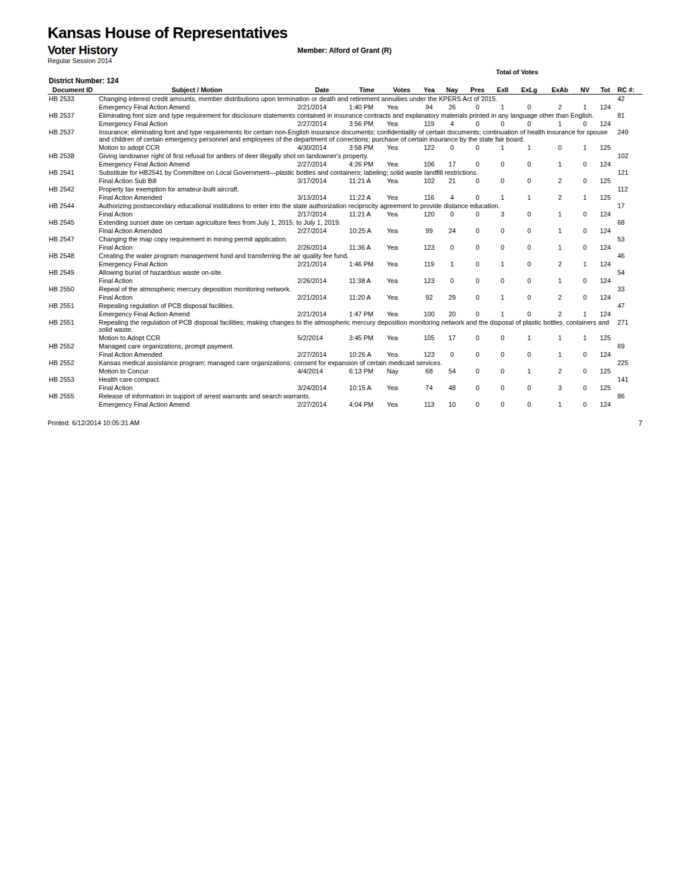Kansas House of Representatives
Voter History
Regular Session 2014
Member: Alford of Grant (R)
| | Total of Votes | |
| --- | --- | --- |
| District Number: 124 | |
| Document ID | Subject / Motion | Date | Time | Votes | Yea | Nay | Pres | ExIl | ExLg | ExAb | NV | Tot | RC #: |
| HB 2533 | Changing interest credit amounts, member distributions upon termination or death and retirement annuities under the KPERS Act of 2015. | 42 |
| | Emergency Final Action Amend | 2/21/2014 | 1:40 PM | Yea | 94 | 26 | 0 | 1 | 0 | 2 | 1 | 124 | |
| HB 2537 | Eliminating font size and type requirement for disclosure statements contained in insurance contracts and explanatory materials printed in any language other than English. | 81 |
| | Emergency Final Action | 2/27/2014 | 3:56 PM | Yea | 119 | 4 | 0 | 0 | 0 | 1 | 0 | 124 | |
| HB 2537 | Insurance; eliminating font and type requirements for certain non-English insurance documents; confidentiality of certain documents; continuation of health insurance for spouse and children of certain emergency personnel and employees of the department of corrections; purchase of certain insurance by the state fair board. | 249 |
| | Motion to adopt CCR | 4/30/2014 | 3:58 PM | Yea | 122 | 0 | 0 | 1 | 1 | 0 | 1 | 125 | |
| HB 2538 | Giving landowner right of first refusal for antlers of deer illegally shot on landowner's property. | 102 |
| | Emergency Final Action Amend | 2/27/2014 | 4:26 PM | Yea | 106 | 17 | 0 | 0 | 0 | 1 | 0 | 124 | |
| HB 2541 | Substitute for HB2541 by Committee on Local Government—plastic bottles and containers; labeling; solid waste landfill restrictions. | 121 |
| | Final Action Sub Bill | 3/17/2014 | 11:21 A | Yea | 102 | 21 | 0 | 0 | 0 | 2 | 0 | 125 | |
| HB 2542 | Property tax exemption for amateur-built aircraft. | 112 |
| | Final Action Amended | 3/13/2014 | 11:22 A | Yea | 116 | 4 | 0 | 1 | 1 | 2 | 1 | 125 | |
| HB 2544 | Authorizing postsecondary educational institutions to enter into the state authorization reciprocity agreement to provide distance education. | 17 |
| | Final Action | 2/17/2014 | 11:21 A | Yea | 120 | 0 | 0 | 3 | 0 | 1 | 0 | 124 | |
| HB 2545 | Extending sunset date on certain agriculture fees from July 1, 2015, to July 1, 2019. | 68 |
| | Final Action Amended | 2/27/2014 | 10:25 A | Yea | 99 | 24 | 0 | 0 | 0 | 1 | 0 | 124 | |
| HB 2547 | Changing the map copy requirement in mining permit application. | 53 |
| | Final Action | 2/26/2014 | 11:36 A | Yea | 123 | 0 | 0 | 0 | 0 | 1 | 0 | 124 | |
| HB 2548 | Creating the water program management fund and transferring the air quality fee fund. | 46 |
| | Emergency Final Action | 2/21/2014 | 1:46 PM | Yea | 119 | 1 | 0 | 1 | 0 | 2 | 1 | 124 | |
| HB 2549 | Allowing burial of hazardous waste on-site. | 54 |
| | Final Action | 2/26/2014 | 11:38 A | Yea | 123 | 0 | 0 | 0 | 0 | 1 | 0 | 124 | |
| HB 2550 | Repeal of the atmospheric mercury deposition monitoring network. | 33 |
| | Final Action | 2/21/2014 | 11:20 A | Yea | 92 | 29 | 0 | 1 | 0 | 2 | 0 | 124 | |
| HB 2551 | Repealing regulation of PCB disposal facilities. | 47 |
| | Emergency Final Action Amend | 2/21/2014 | 1:47 PM | Yea | 100 | 20 | 0 | 1 | 0 | 2 | 1 | 124 | |
| HB 2551 | Repealing the regulation of PCB disposal facilities; making changes to the atmospheric mercury deposition monitoring network and the disposal of plastic bottles, containers and solid waste. | 271 |
| | Motion to Adopt CCR | 5/2/2014 | 3:45 PM | Yea | 105 | 17 | 0 | 0 | 1 | 1 | 1 | 125 | |
| HB 2552 | Managed care organizations, prompt payment. | 69 |
| | Final Action Amended | 2/27/2014 | 10:26 A | Yea | 123 | 0 | 0 | 0 | 0 | 1 | 0 | 124 | |
| HB 2552 | Kansas medical assistance program; managed care organizations; consent for expansion of certain medicaid services. | 225 |
| | Motion to Concur | 4/4/2014 | 6:13 PM | Nay | 68 | 54 | 0 | 0 | 1 | 2 | 0 | 125 | |
| HB 2553 | Health care compact. | 141 |
| | Final Action | 3/24/2014 | 10:15 A | Yea | 74 | 48 | 0 | 0 | 0 | 3 | 0 | 125 | |
| HB 2555 | Release of information in support of arrest warrants and search warrants. | 86 |
| | Emergency Final Action Amend | 2/27/2014 | 4:04 PM | Yea | 113 | 10 | 0 | 0 | 0 | 1 | 0 | 124 | |
Printed: 6/12/2014 10:05:31 AM 7